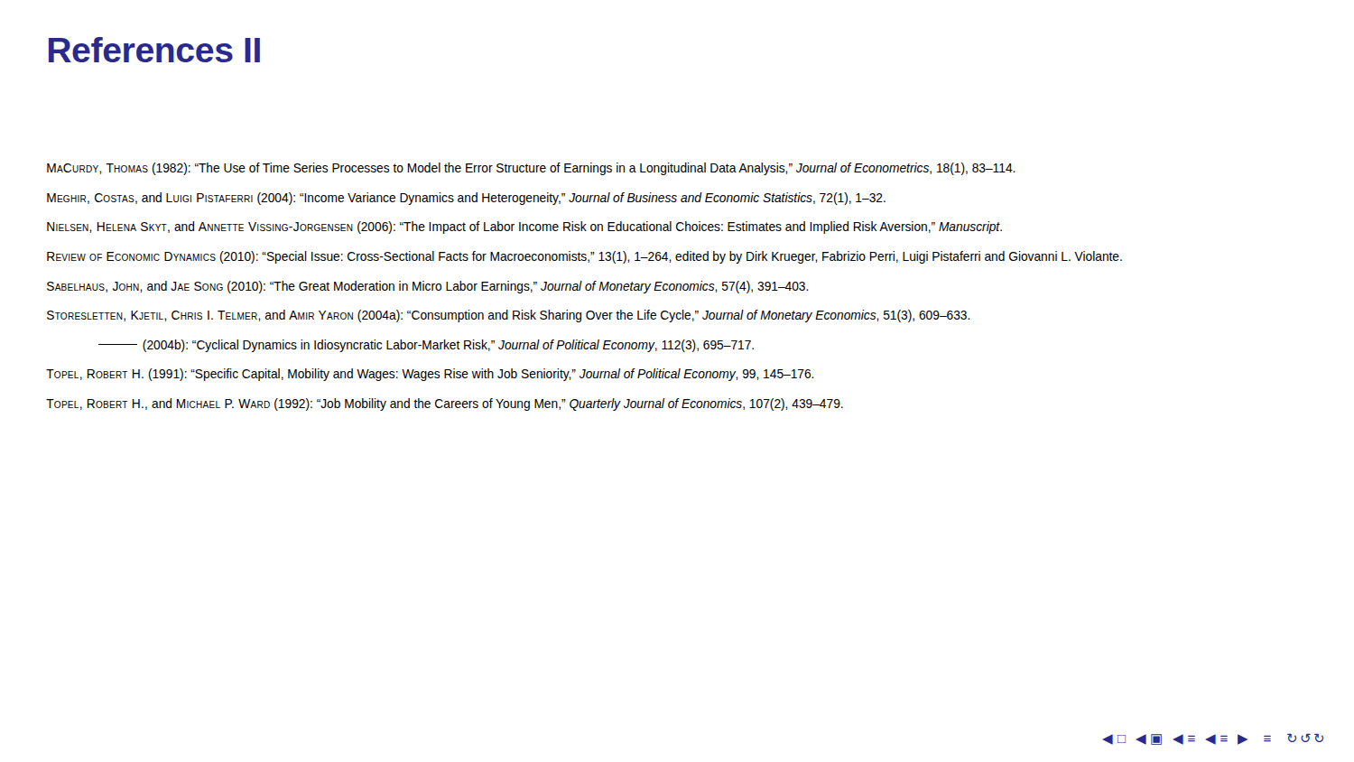References II
MaCurdy, Thomas (1982): “The Use of Time Series Processes to Model the Error Structure of Earnings in a Longitudinal Data Analysis,” Journal of Econometrics, 18(1), 83–114.
Meghir, Costas, and Luigi Pistaferri (2004): “Income Variance Dynamics and Heterogeneity,” Journal of Business and Economic Statistics, 72(1), 1–32.
Nielsen, Helena Skyt, and Annette Vissing-Jorgensen (2006): “The Impact of Labor Income Risk on Educational Choices: Estimates and Implied Risk Aversion,” Manuscript.
Review of Economic Dynamics (2010): “Special Issue: Cross-Sectional Facts for Macroeconomists,” 13(1), 1–264, edited by by Dirk Krueger, Fabrizio Perri, Luigi Pistaferri and Giovanni L. Violante.
Sabelhaus, John, and Jae Song (2010): “The Great Moderation in Micro Labor Earnings,” Journal of Monetary Economics, 57(4), 391–403.
Storesletten, Kjetil, Chris I. Telmer, and Amir Yaron (2004a): “Consumption and Risk Sharing Over the Life Cycle,” Journal of Monetary Economics, 51(3), 609–633.
(2004b): “Cyclical Dynamics in Idiosyncratic Labor-Market Risk,” Journal of Political Economy, 112(3), 695–717.
Topel, Robert H. (1991): “Specific Capital, Mobility and Wages: Wages Rise with Job Seniority,” Journal of Political Economy, 99, 145–176.
Topel, Robert H., and Michael P. Ward (1992): “Job Mobility and the Careers of Young Men,” Quarterly Journal of Economics, 107(2), 439–479.
◀□ ◀▣ ◀≡ ◀≡ ▶ ≡ ↻↺↻